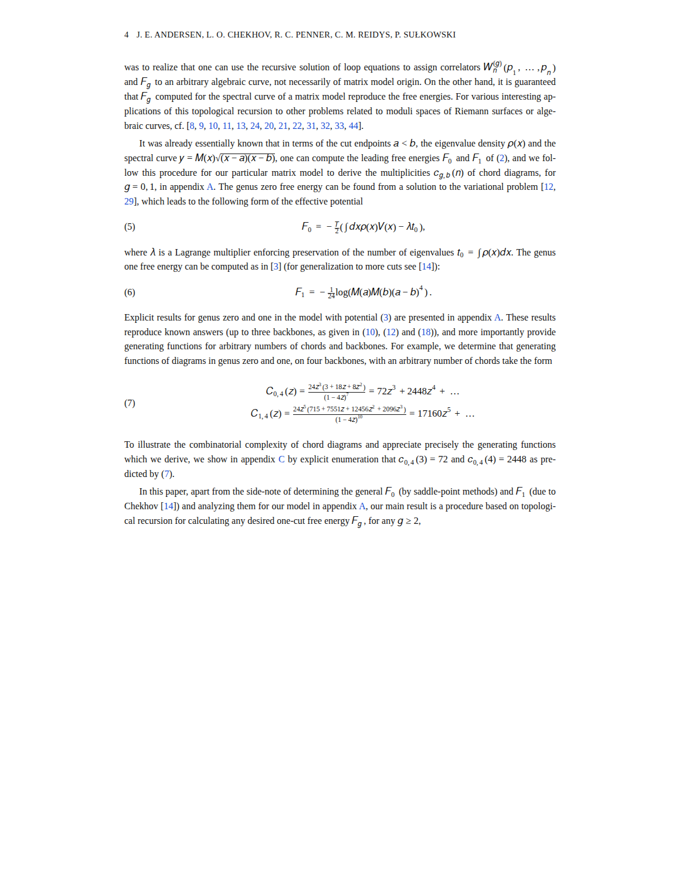4 J. E. ANDERSEN, L. O. CHEKHOV, R. C. PENNER, C. M. REIDYS, P. SUŁKOWSKI
was to realize that one can use the recursive solution of loop equations to assign correlators Wn(g)(p1,…,pn) and Fg to an arbitrary algebraic curve, not necessarily of matrix model origin. On the other hand, it is guaranteed that Fg computed for the spectral curve of a matrix model reproduce the free energies. For various interesting applications of this topological recursion to other problems related to moduli spaces of Riemann surfaces or algebraic curves, cf. [8, 9, 10, 11, 13, 24, 20, 21, 22, 31, 32, 33, 44].
It was already essentially known that in terms of the cut endpoints a<b, the eigenvalue density ρ(x) and the spectral curve y=M(x)(x−a)(x−b), one can compute the leading free energies F0 and F1 of (2), and we follow this procedure for our particular matrix model to derive the multiplicities cg,b(n) of chord diagrams, for g=0,1, in appendix A. The genus zero free energy can be found from a solution to the variational problem [12, 29], which leads to the following form of the effective potential
(5) F0 = − T2 ( ∫dxρ(x)V(x) − λt0 ) ,
where λ is a Lagrange multiplier enforcing preservation of the number of eigenvalues t0=∫ρ(x)dx. The genus one free energy can be computed as in [3] (for generalization to more cuts see [14]):
(6) F1 = − 124 log ( M(a) M(b) (a−b)4 ) .
Explicit results for genus zero and one in the model with potential (3) are presented in appendix A. These results reproduce known answers (up to three backbones, as given in (10), (12) and (18)), and more importantly provide generating functions for arbitrary numbers of chords and backbones. For example, we determine that generating functions of diagrams in genus zero and one, on four backbones, with an arbitrary number of chords take the form
(7)
C0,4(z) = 24z3(3+18z+8z2) (1−4z)7 = 72z3+2448z4+…
C1,4(z) = 24z5(715+7551z+12456z2+2096z3) (1−4z)10 = 17160z5+…
To illustrate the combinatorial complexity of chord diagrams and appreciate precisely the generating functions which we derive, we show in appendix C by explicit enumeration that c0,4(3)=72 and c0,4(4)=2448 as predicted by (7).
In this paper, apart from the side-note of determining the general F0 (by saddle-point methods) and F1 (due to Chekhov [14]) and analyzing them for our model in appendix A, our main result is a procedure based on topological recursion for calculating any desired one-cut free energy Fg, for any g≥2,